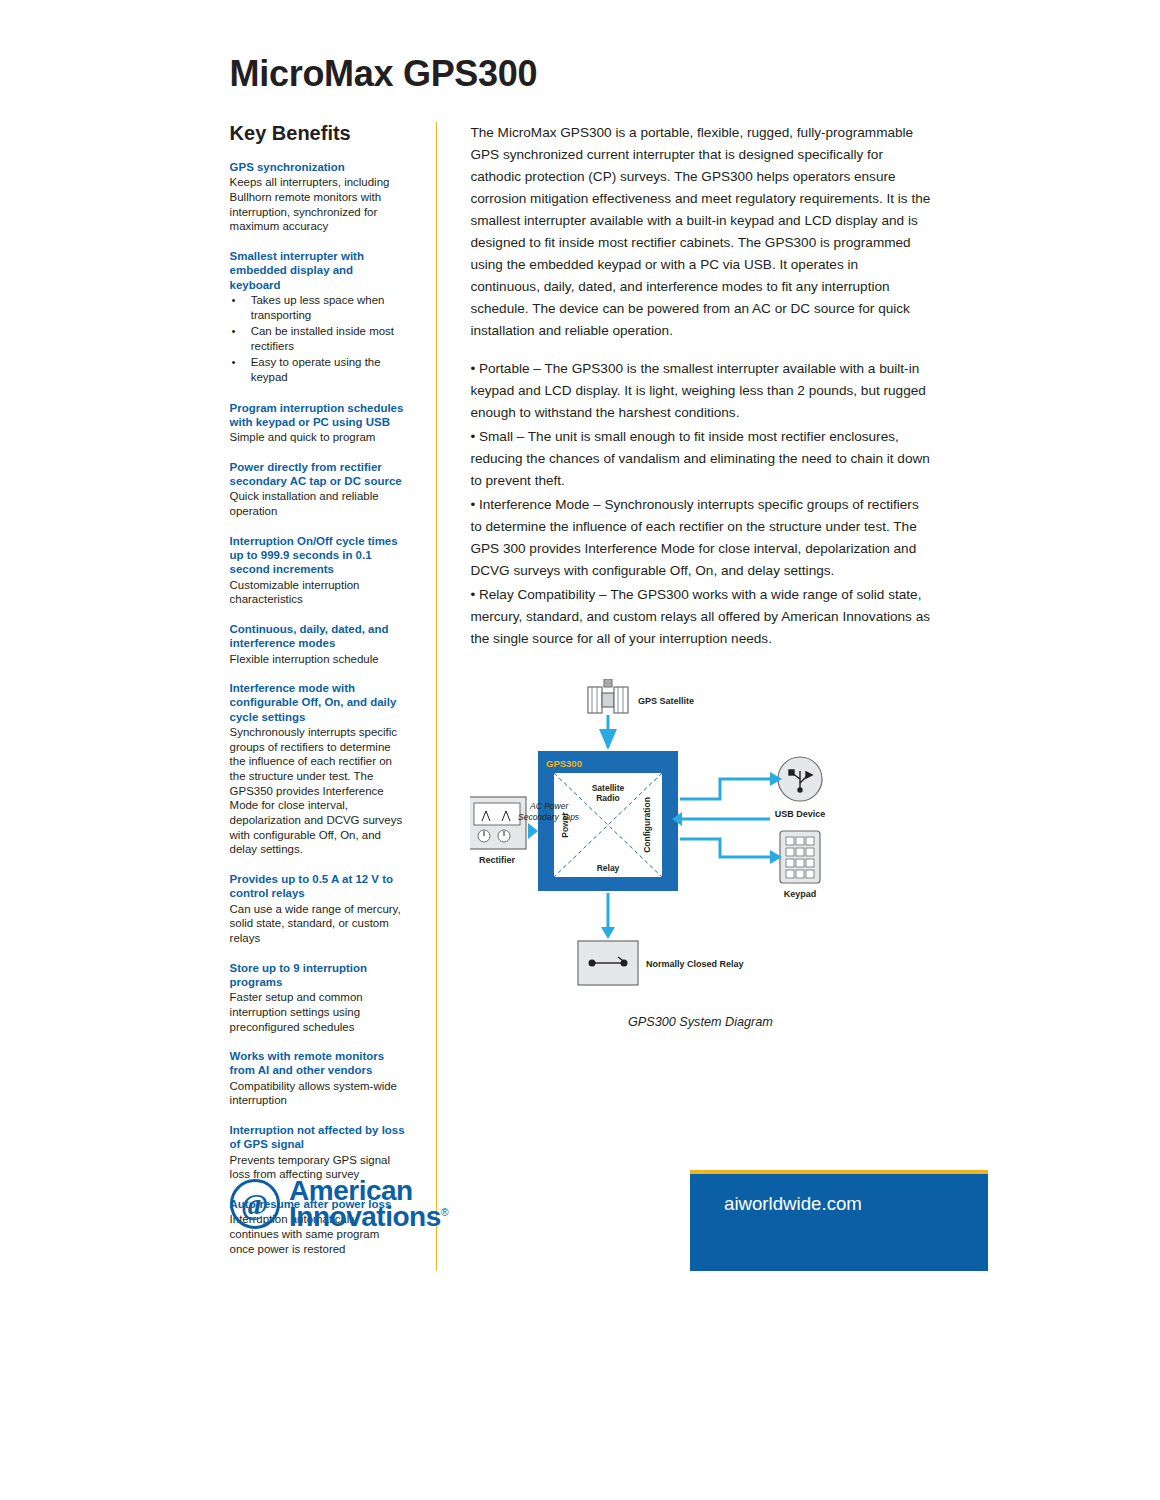MicroMax GPS300
Key Benefits
GPS synchronization
Keeps all interrupters, including Bullhorn remote monitors with interruption, synchronized for maximum accuracy
Smallest interrupter with embedded display and keyboard
Takes up less space when transporting
Can be installed inside most rectifiers
Easy to operate using the keypad
Program interruption schedules with keypad or PC using USB
Simple and quick to program
Power directly from rectifier secondary AC tap or DC source
Quick installation and reliable operation
Interruption On/Off cycle times up to 999.9 seconds in 0.1 second increments
Customizable interruption characteristics
Continuous, daily, dated, and interference modes
Flexible interruption schedule
Interference mode with configurable Off, On, and daily cycle settings
Synchronously interrupts specific groups of rectifiers to determine the influence of each rectifier on the structure under test. The GPS350 provides Interference Mode for close interval, depolarization and DCVG surveys with configurable Off, On, and delay settings.
Provides up to 0.5 A at 12 V to control relays
Can use a wide range of mercury, solid state, standard, or custom relays
Store up to 9 interruption programs
Faster setup and common interruption settings using preconfigured schedules
Works with remote monitors from AI and other vendors
Compatibility allows system-wide interruption
Interruption not affected by loss of GPS signal
Prevents temporary GPS signal loss from affecting survey
Auto-resume after power loss
Interruption automatically continues with same program once power is restored
The MicroMax GPS300 is a portable, flexible, rugged, fully-programmable GPS synchronized current interrupter that is designed specifically for cathodic protection (CP) surveys. The GPS300 helps operators ensure corrosion mitigation effectiveness and meet regulatory requirements. It is the smallest interrupter available with a built-in keypad and LCD display and is designed to fit inside most rectifier cabinets. The GPS300 is programmed using the embedded keypad or with a PC via USB. It operates in continuous, daily, dated, and interference modes to fit any interruption schedule. The device can be powered from an AC or DC source for quick installation and reliable operation.
• Portable – The GPS300 is the smallest interrupter available with a built-in keypad and LCD display. It is light, weighing less than 2 pounds, but rugged enough to withstand the harshest conditions.
• Small – The unit is small enough to fit inside most rectifier enclosures, reducing the chances of vandalism and eliminating the need to chain it down to prevent theft.
• Interference Mode – Synchronously interrupts specific groups of rectifiers to determine the influence of each rectifier on the structure under test. The GPS 300 provides Interference Mode for close interval, depolarization and DCVG surveys with configurable Off, On, and delay settings.
• Relay Compatibility – The GPS300 works with a wide range of solid state, mercury, standard, and custom relays all offered by American Innovations as the single source for all of your interruption needs.
GPS Satellite GPS300 Satellite Radio Relay Power Configuration Rectifier AC Power Secondary Taps USB Device Keypad Normally Closed Relay
GPS300 System Diagram
@
American
Innovations®
aiworldwide.com